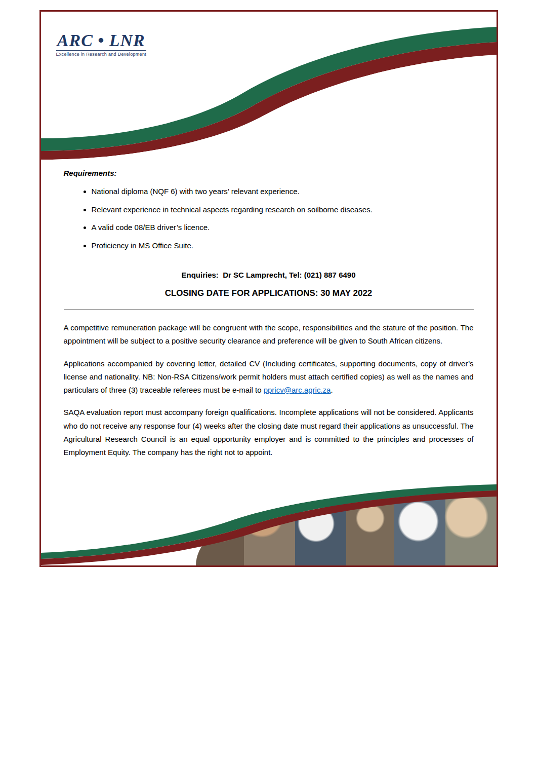ARC • LNR
Excellence in Research and Development
Requirements:
National diploma (NQF 6) with two years’ relevant experience.
Relevant experience in technical aspects regarding research on soilborne diseases.
A valid code 08/EB driver’s licence.
Proficiency in MS Office Suite.
Enquiries: Dr SC Lamprecht, Tel: (021) 887 6490
CLOSING DATE FOR APPLICATIONS: 30 MAY 2022
A competitive remuneration package will be congruent with the scope, responsibilities and the stature of the position. The appointment will be subject to a positive security clearance and preference will be given to South African citizens.
Applications accompanied by covering letter, detailed CV (Including certificates, supporting documents, copy of driver’s license and nationality. NB: Non-RSA Citizens/work permit holders must attach certified copies) as well as the names and particulars of three (3) traceable referees must be e-mail to ppricv@arc.agric.za.
SAQA evaluation report must accompany foreign qualifications. Incomplete applications will not be considered. Applicants who do not receive any response four (4) weeks after the closing date must regard their applications as unsuccessful. The Agricultural Research Council is an equal opportunity employer and is committed to the principles and processes of Employment Equity. The company has the right not to appoint.